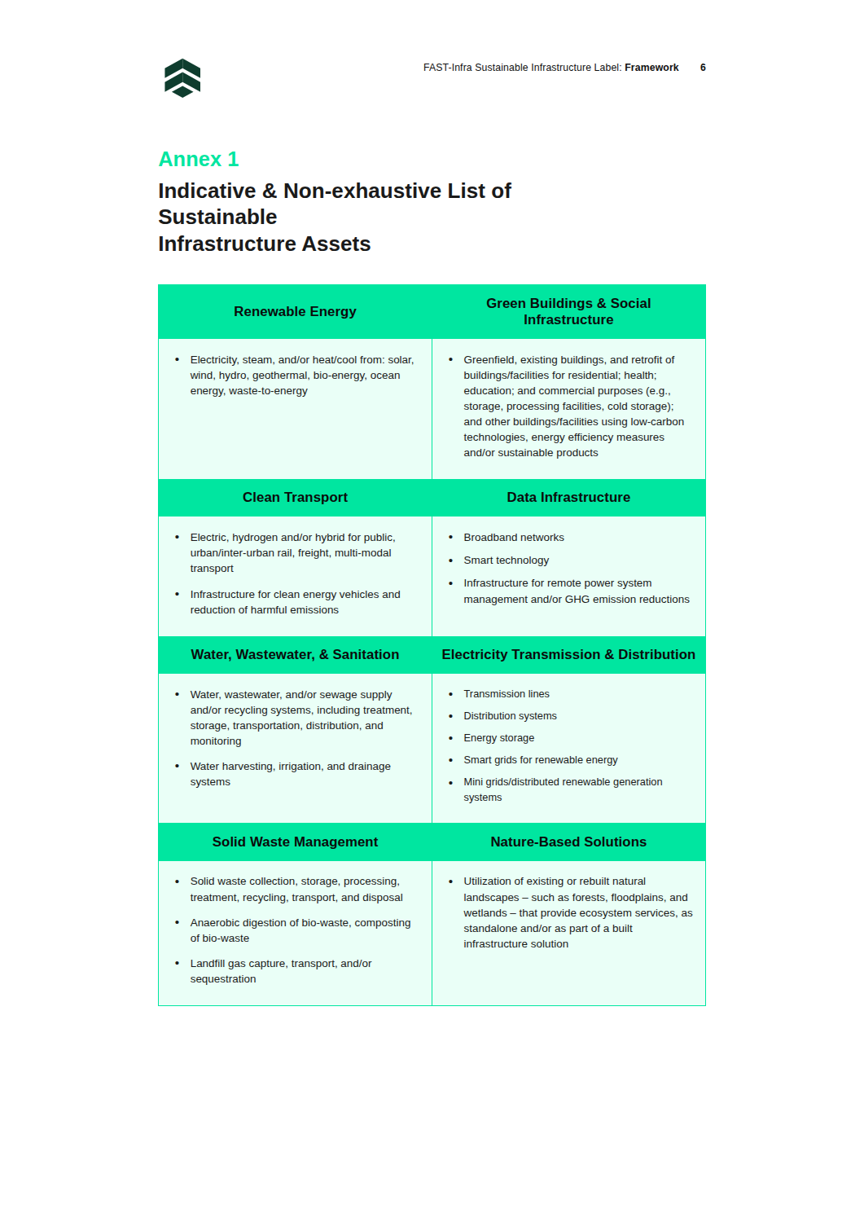FAST-Infra Sustainable Infrastructure Label: Framework 6
Annex 1
Indicative & Non-exhaustive List of Sustainable
Infrastructure Assets
| Renewable Energy | Green Buildings & Social Infrastructure |
| --- | --- |
| Electricity, steam, and/or heat/cool from: solar, wind, hydro, geothermal, bio-energy, ocean energy, waste-to-energy | Greenfield, existing buildings, and retrofit of buildings/facilities for residential; health; education; and commercial purposes (e.g., storage, processing facilities, cold storage); and other buildings/facilities using low-carbon technologies, energy efficiency measures and/or sustainable products |
| Clean Transport | Data Infrastructure |
| Electric, hydrogen and/or hybrid for public, urban/inter-urban rail, freight, multi-modal transport Infrastructure for clean energy vehicles and reduction of harmful emissions | Broadband networks Smart technology Infrastructure for remote power system management and/or GHG emission reductions |
| Water, Wastewater, & Sanitation | Electricity Transmission & Distribution |
| Water, wastewater, and/or sewage supply and/or recycling systems, including treatment, storage, transportation, distribution, and monitoring Water harvesting, irrigation, and drainage systems | Transmission lines Distribution systems Energy storage Smart grids for renewable energy Mini grids/distributed renewable generation systems |
| Solid Waste Management | Nature-Based Solutions |
| Solid waste collection, storage, processing, treatment, recycling, transport, and disposal Anaerobic digestion of bio-waste, composting of bio-waste Landfill gas capture, transport, and/or sequestration | Utilization of existing or rebuilt natural landscapes – such as forests, floodplains, and wetlands – that provide ecosystem services, as standalone and/or as part of a built infrastructure solution |